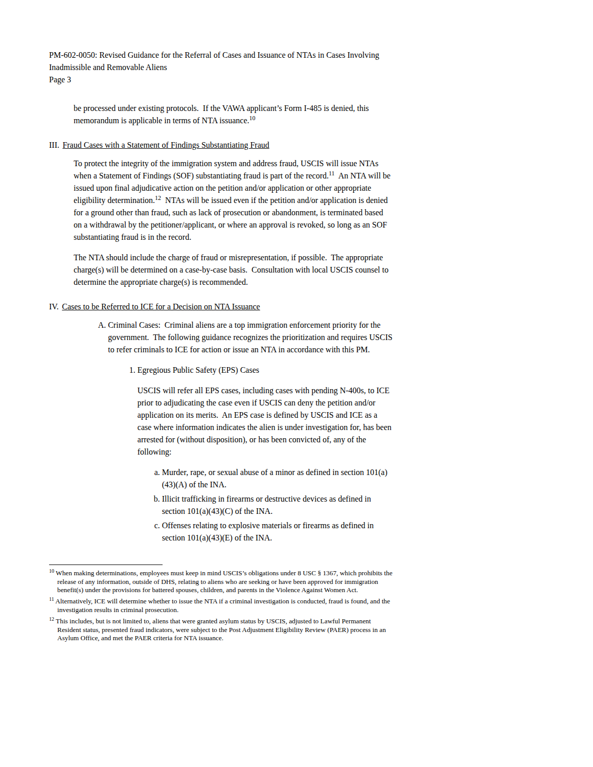PM-602-0050: Revised Guidance for the Referral of Cases and Issuance of NTAs in Cases Involving Inadmissible and Removable Aliens
Page 3
be processed under existing protocols. If the VAWA applicant’s Form I-485 is denied, this memorandum is applicable in terms of NTA issuance.10
III. Fraud Cases with a Statement of Findings Substantiating Fraud
To protect the integrity of the immigration system and address fraud, USCIS will issue NTAs when a Statement of Findings (SOF) substantiating fraud is part of the record.11 An NTA will be issued upon final adjudicative action on the petition and/or application or other appropriate eligibility determination.12 NTAs will be issued even if the petition and/or application is denied for a ground other than fraud, such as lack of prosecution or abandonment, is terminated based on a withdrawal by the petitioner/applicant, or where an approval is revoked, so long as an SOF substantiating fraud is in the record.
The NTA should include the charge of fraud or misrepresentation, if possible. The appropriate charge(s) will be determined on a case-by-case basis. Consultation with local USCIS counsel to determine the appropriate charge(s) is recommended.
IV. Cases to be Referred to ICE for a Decision on NTA Issuance
Criminal Cases: Criminal aliens are a top immigration enforcement priority for the government. The following guidance recognizes the prioritization and requires USCIS to refer criminals to ICE for action or issue an NTA in accordance with this PM.
Egregious Public Safety (EPS) Cases
USCIS will refer all EPS cases, including cases with pending N-400s, to ICE prior to adjudicating the case even if USCIS can deny the petition and/or application on its merits. An EPS case is defined by USCIS and ICE as a case where information indicates the alien is under investigation for, has been arrested for (without disposition), or has been convicted of, any of the following:
Murder, rape, or sexual abuse of a minor as defined in section 101(a)(43)(A) of the INA.
Illicit trafficking in firearms or destructive devices as defined in section 101(a)(43)(C) of the INA.
Offenses relating to explosive materials or firearms as defined in section 101(a)(43)(E) of the INA.
10 When making determinations, employees must keep in mind USCIS’s obligations under 8 USC § 1367, which prohibits the release of any information, outside of DHS, relating to aliens who are seeking or have been approved for immigration benefit(s) under the provisions for battered spouses, children, and parents in the Violence Against Women Act.
11 Alternatively, ICE will determine whether to issue the NTA if a criminal investigation is conducted, fraud is found, and the investigation results in criminal prosecution.
12 This includes, but is not limited to, aliens that were granted asylum status by USCIS, adjusted to Lawful Permanent Resident status, presented fraud indicators, were subject to the Post Adjustment Eligibility Review (PAER) process in an Asylum Office, and met the PAER criteria for NTA issuance.